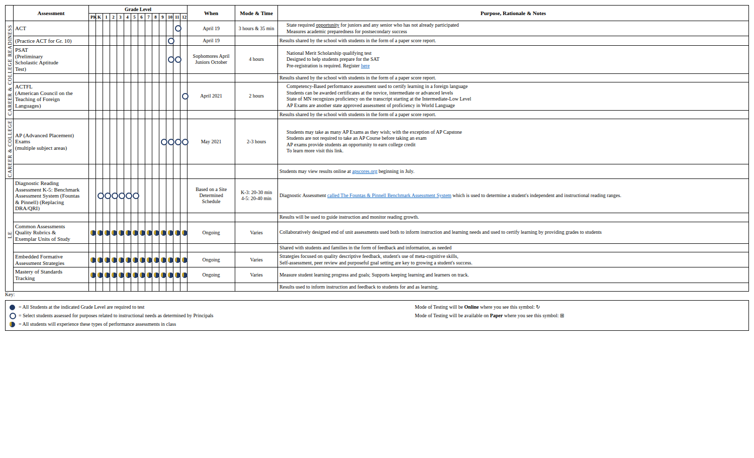| | Assessment | Grade Level | When | Mode & Time | Purpose, Rationale & Notes |
| --- | --- | --- | --- | --- | --- |
| PK | K | 1 | 2 | 3 | 4 | 5 | 6 | 7 | 8 | 9 | 10 | 11 | 12 |
| CAREER & COLLEGE READINESS | ACT | | | | | | | | | | | | | | | April 19 | 3 hours & 35 min | State required opportunity for juniors and any senior who has not already participated Measures academic preparedness for postsecondary success |
| (Practice ACT for Gr. 10) | | | | | | | | | | | | | | | April 19 | | Results shared by the school with students in the form of a paper score report. |
| PSAT (Preliminary Scholastic Aptitude Test) | | | | | | | | | | | | | | | Sophomores April Juniors October | 4 hours | National Merit Scholarship qualifying test Designed to help students prepare for the SAT Pre-registration is required. Register here |
| | | | | | | | | | | | | | | | | | Results shared by the school with students in the form of a paper score report. |
| ACTFL (American Council on the Teaching of Foreign Languages) | | | | | | | | | | | | | | | April 2021 | 2 hours | Competency-Based performance assessment used to certify learning in a foreign language Students can be awarded certificates at the novice, intermediate or advanced levels State of MN recognizes proficiency on the transcript starting at the Intermediate-Low Level AP Exams are another state approved assessment of proficiency in World Language |
| | | | | | | | | | | | | | | | | | Results shared by the school with students in the form of a paper score report. |
| CAREER & COLLEGE | AP (Advanced Placement) Exams (multiple subject areas) | | | | | | | | | | | | | | | May 2021 | 2-3 hours | Students may take as many AP Exams as they wish; with the exception of AP Capstone Students are not required to take an AP Course before taking an exam AP exams provide students an opportunity to earn college credit To learn more visit this link. |
| | | | | | | | | | | | | | | | | | Students may view results online at apscores.org beginning in July. |
| LE | Diagnostic Reading Assessment K-5: Benchmark Assessment System (Fountas & Pinnell) (Replacing DRA/QRI) | | | | | | | | | | | | | | | Based on a Site Determined Schedule | K-3: 20-30 min 4-5: 20-40 min | Diagnostic Assessment called The Fountas & Pinnell Benchmark Assessment System which is used to determine a student's independent and instructional reading ranges. |
| | | | | | | | | | | | | | | | | | Results will be used to guide instruction and monitor reading growth. |
| Common Assessments Quality Rubrics & Exemplar Units of Study | | | | | | | | | | | | | | | Ongoing | Varies | Collaboratively designed end of unit assessments used both to inform instruction and learning needs and used to certify learning by providing grades to students |
| | | | | | | | | | | | | | | | | | Shared with students and families in the form of feedback and information, as needed |
| Embedded Formative Assessment Strategies | | | | | | | | | | | | | | | Ongoing | Varies | Strategies focused on quality descriptive feedback, student's use of meta-cognitive skills, Self-assessment, peer review and purposeful goal setting are key to growing a student's success. |
| Mastery of Standards Tracking | | | | | | | | | | | | | | | Ongoing | Varies | Measure student learning progress and goals; Supports keeping learning and learners on track. |
| | | | | | | | | | | | | | | | | | Results used to inform instruction and feedback to students for and as learning. |
Key:
| | = All Students at the indicated Grade Level are required to test | Mode of Testing will be Online where you see this symbol: ↻ |
| | = Select students assessed for purposes related to instructional needs as determined by Principals | Mode of Testing will be available on Paper where you see this symbol: ⊞ |
| | = All students will experience these types of performance assessments in class | |